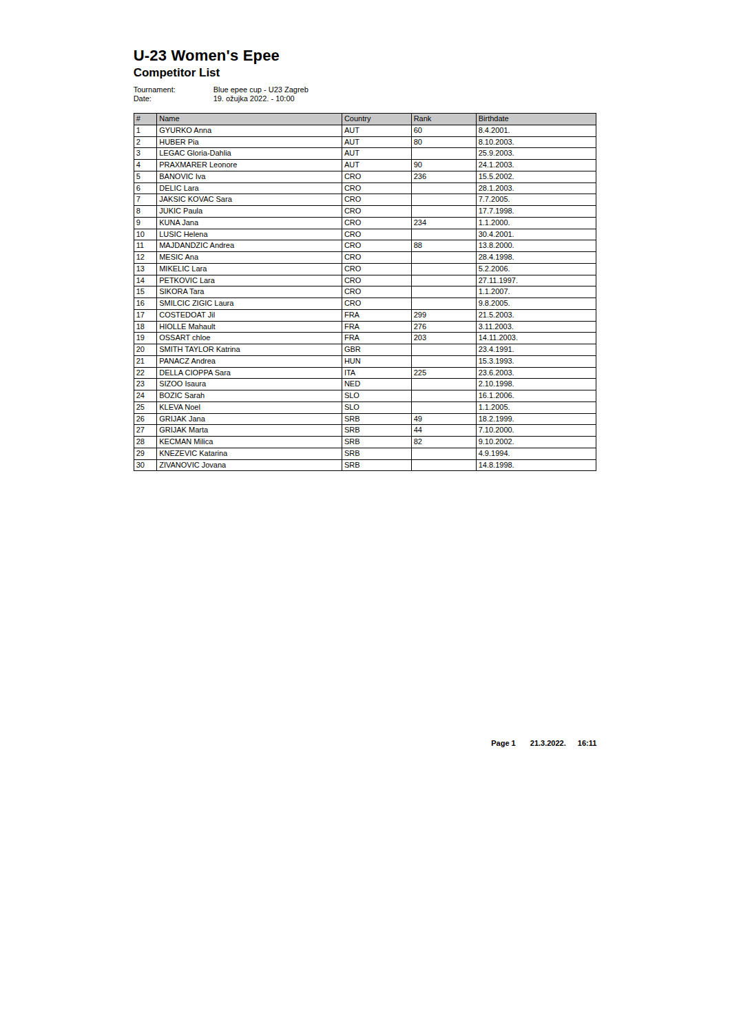U-23 Women's Epee
Competitor List
| Tournament: | Blue epee cup - U23 Zagreb |
| Date: | 19. ožujka 2022. - 10:00 |
| # | Name | Country | Rank | Birthdate |
| --- | --- | --- | --- | --- |
| 1 | GYURKO Anna | AUT | 60 | 8.4.2001. |
| 2 | HUBER Pia | AUT | 80 | 8.10.2003. |
| 3 | LEGAC Gloria-Dahlia | AUT | | 25.9.2003. |
| 4 | PRAXMARER Leonore | AUT | 90 | 24.1.2003. |
| 5 | BANOVIC Iva | CRO | 236 | 15.5.2002. |
| 6 | DELIC Lara | CRO | | 28.1.2003. |
| 7 | JAKSIC KOVAC Sara | CRO | | 7.7.2005. |
| 8 | JUKIC Paula | CRO | | 17.7.1998. |
| 9 | KUNA Jana | CRO | 234 | 1.1.2000. |
| 10 | LUSIC Helena | CRO | | 30.4.2001. |
| 11 | MAJDANDZIC Andrea | CRO | 88 | 13.8.2000. |
| 12 | MESIC Ana | CRO | | 28.4.1998. |
| 13 | MIKELIC Lara | CRO | | 5.2.2006. |
| 14 | PETKOVIC Lara | CRO | | 27.11.1997. |
| 15 | SIKORA Tara | CRO | | 1.1.2007. |
| 16 | SMILCIC ZIGIC Laura | CRO | | 9.8.2005. |
| 17 | COSTEDOAT Jil | FRA | 299 | 21.5.2003. |
| 18 | HIOLLE Mahault | FRA | 276 | 3.11.2003. |
| 19 | OSSART chloe | FRA | 203 | 14.11.2003. |
| 20 | SMITH TAYLOR Katrina | GBR | | 23.4.1991. |
| 21 | PANACZ Andrea | HUN | | 15.3.1993. |
| 22 | DELLA CIOPPA Sara | ITA | 225 | 23.6.2003. |
| 23 | SIZOO Isaura | NED | | 2.10.1998. |
| 24 | BOZIC Sarah | SLO | | 16.1.2006. |
| 25 | KLEVA Noel | SLO | | 1.1.2005. |
| 26 | GRIJAK Jana | SRB | 49 | 18.2.1999. |
| 27 | GRIJAK Marta | SRB | 44 | 7.10.2000. |
| 28 | KECMAN Milica | SRB | 82 | 9.10.2002. |
| 29 | KNEZEVIC Katarina | SRB | | 4.9.1994. |
| 30 | ZIVANOVIC Jovana | SRB | | 14.8.1998. |
Page 1 21.3.2022. 16:11